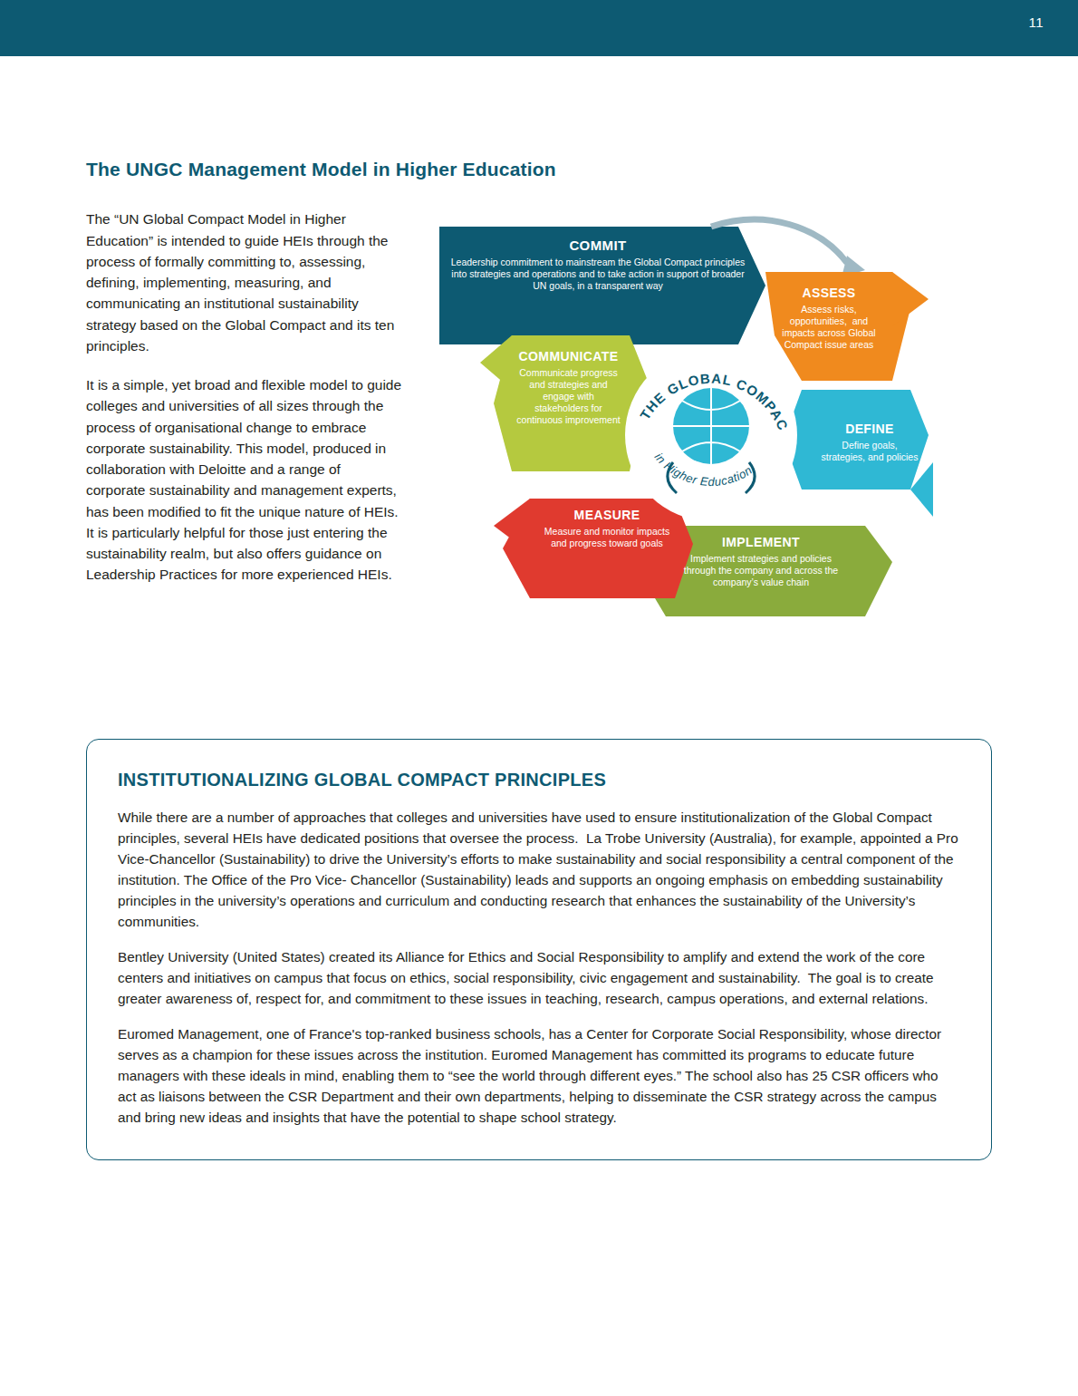11
The UNGC Management Model in Higher Education
The “UN Global Compact Model in Higher Education” is intended to guide HEIs through the process of formally committing to, assessing, defining, implementing, measuring, and communicating an institutional sustainability strategy based on the Global Compact and its ten principles.
It is a simple, yet broad and flexible model to guide colleges and universities of all sizes through the process of organisational change to embrace corporate sustainability. This model, produced in collaboration with Deloitte and a range of corporate sustainability and management experts, has been modified to fit the unique nature of HEIs. It is particularly helpful for those just entering the sustainability realm, but also offers guidance on Leadership Practices for more experienced HEIs.
THE GLOBAL COMPACT in Higher Education
COMMIT Leadership commitment to mainstream the Global Compact principles into strategies and operations and to take action in support of broader UN goals, in a transparent way
ASSESS Assess risks, opportunities, and impacts across Global Compact issue areas
DEFINE Define goals, strategies, and policies
IMPLEMENT Implement strategies and policies through the company and across the company’s value chain
MEASURE Measure and monitor impacts and progress toward goals
COMMUNICATE Communicate progress and strategies and engage with stakeholders for continuous improvement
INSTITUTIONALIZING GLOBAL COMPACT PRINCIPLES
While there are a number of approaches that colleges and universities have used to ensure institutionalization of the Global Compact principles, several HEIs have dedicated positions that oversee the process. La Trobe University (Australia), for example, appointed a Pro Vice-Chancellor (Sustainability) to drive the University’s efforts to make sustainability and social responsibility a central component of the institution. The Office of the Pro Vice- Chancellor (Sustainability) leads and supports an ongoing emphasis on embedding sustainability principles in the university’s operations and curriculum and conducting research that enhances the sustainability of the University’s communities.
Bentley University (United States) created its Alliance for Ethics and Social Responsibility to amplify and extend the work of the core centers and initiatives on campus that focus on ethics, social responsibility, civic engagement and sustainability. The goal is to create greater awareness of, respect for, and commitment to these issues in teaching, research, campus operations, and external relations.
Euromed Management, one of France's top-ranked business schools, has a Center for Corporate Social Responsibility, whose director serves as a champion for these issues across the institution. Euromed Management has committed its programs to educate future managers with these ideals in mind, enabling them to “see the world through different eyes.” The school also has 25 CSR officers who act as liaisons between the CSR Department and their own departments, helping to disseminate the CSR strategy across the campus and bring new ideas and insights that have the potential to shape school strategy.